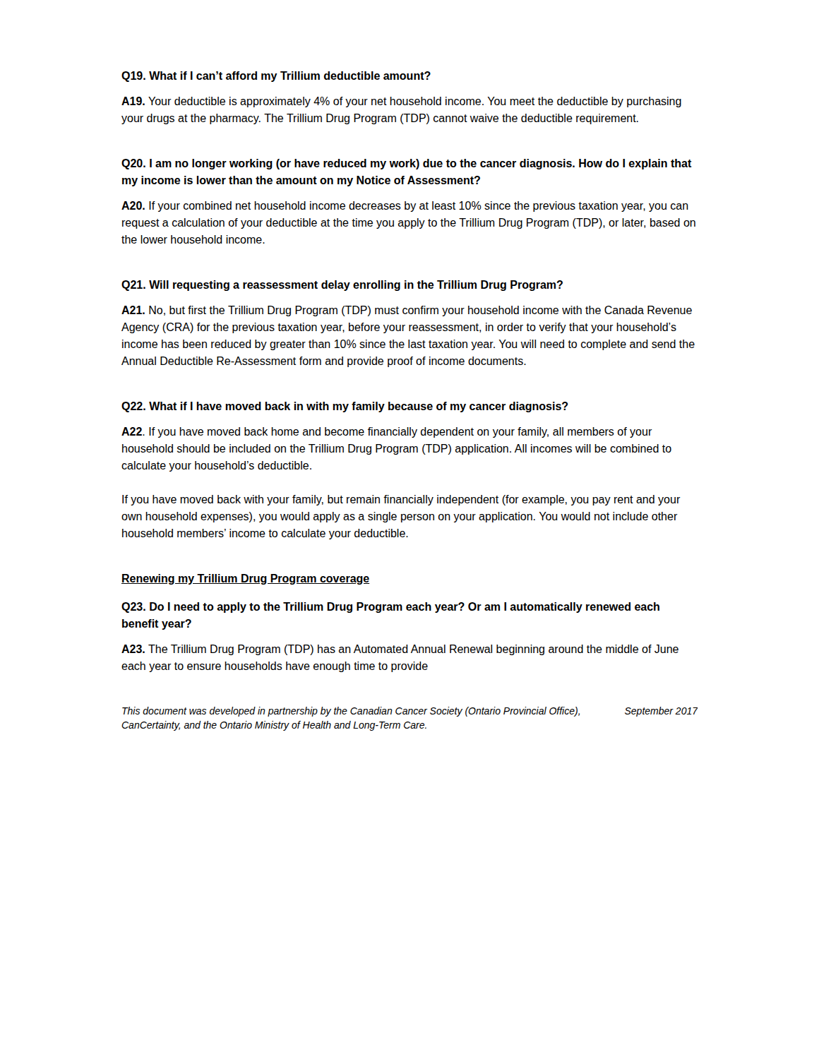Q19. What if I can’t afford my Trillium deductible amount?
A19. Your deductible is approximately 4% of your net household income. You meet the deductible by purchasing your drugs at the pharmacy. The Trillium Drug Program (TDP) cannot waive the deductible requirement.
Q20. I am no longer working (or have reduced my work) due to the cancer diagnosis. How do I explain that my income is lower than the amount on my Notice of Assessment?
A20. If your combined net household income decreases by at least 10% since the previous taxation year, you can request a calculation of your deductible at the time you apply to the Trillium Drug Program (TDP), or later, based on the lower household income.
Q21. Will requesting a reassessment delay enrolling in the Trillium Drug Program?
A21. No, but first the Trillium Drug Program (TDP) must confirm your household income with the Canada Revenue Agency (CRA) for the previous taxation year, before your reassessment, in order to verify that your household’s income has been reduced by greater than 10% since the last taxation year. You will need to complete and send the Annual Deductible Re-Assessment form and provide proof of income documents.
Q22. What if I have moved back in with my family because of my cancer diagnosis?
A22. If you have moved back home and become financially dependent on your family, all members of your household should be included on the Trillium Drug Program (TDP) application. All incomes will be combined to calculate your household’s deductible.
If you have moved back with your family, but remain financially independent (for example, you pay rent and your own household expenses), you would apply as a single person on your application. You would not include other household members’ income to calculate your deductible.
Renewing my Trillium Drug Program coverage
Q23. Do I need to apply to the Trillium Drug Program each year? Or am I automatically renewed each benefit year?
A23. The Trillium Drug Program (TDP) has an Automated Annual Renewal beginning around the middle of June each year to ensure households have enough time to provide
September 2017 This document was developed in partnership by the Canadian Cancer Society (Ontario Provincial Office), CanCertainty, and the Ontario Ministry of Health and Long-Term Care.